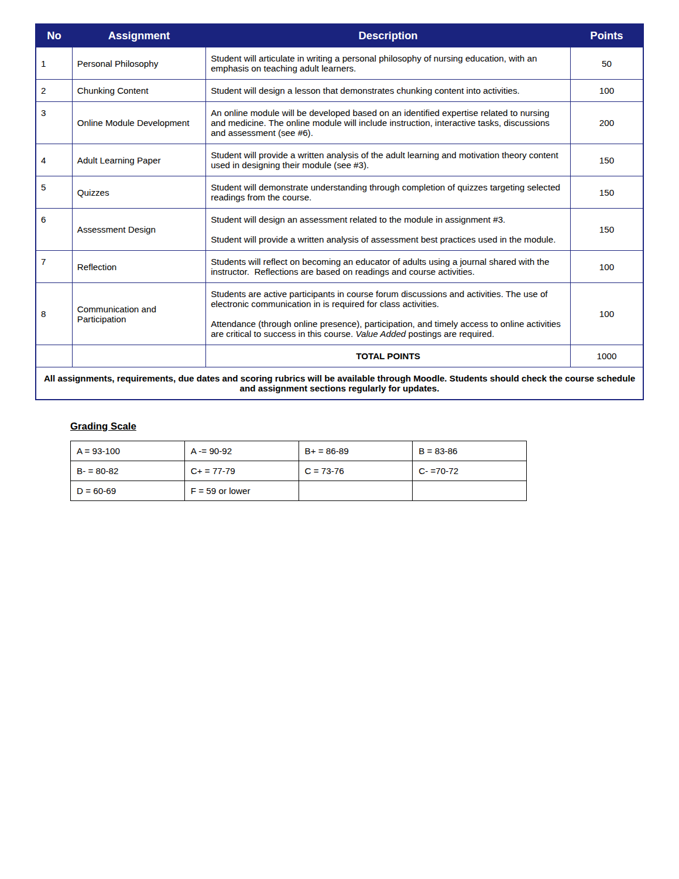| No | Assignment | Description | Points |
| --- | --- | --- | --- |
| 1 | Personal Philosophy | Student will articulate in writing a personal philosophy of nursing education, with an emphasis on teaching adult learners. | 50 |
| 2 | Chunking Content | Student will design a lesson that demonstrates chunking content into activities. | 100 |
| 3 | Online Module Development | An online module will be developed based on an identified expertise related to nursing and medicine. The online module will include instruction, interactive tasks, discussions and assessment (see #6). | 200 |
| 4 | Adult Learning Paper | Student will provide a written analysis of the adult learning and motivation theory content used in designing their module (see #3). | 150 |
| 5 | Quizzes | Student will demonstrate understanding through completion of quizzes targeting selected readings from the course. | 150 |
| 6 | Assessment Design | Student will design an assessment related to the module in assignment #3. Student will provide a written analysis of assessment best practices used in the module. | 150 |
| 7 | Reflection | Students will reflect on becoming an educator of adults using a journal shared with the instructor. Reflections are based on readings and course activities. | 100 |
| 8 | Communication and Participation | Students are active participants in course forum discussions and activities. The use of electronic communication in is required for class activities. Attendance (through online presence), participation, and timely access to online activities are critical to success in this course. Value Added postings are required. | 100 |
| | | TOTAL POINTS | 1000 |
| All assignments, requirements, due dates and scoring rubrics will be available through Moodle. Students should check the course schedule and assignment sections regularly for updates. |
Grading Scale
| A = 93-100 | A -= 90-92 | B+ = 86-89 | B = 83-86 |
| B- = 80-82 | C+ = 77-79 | C = 73-76 | C- =70-72 |
| D = 60-69 | F = 59 or lower | | |